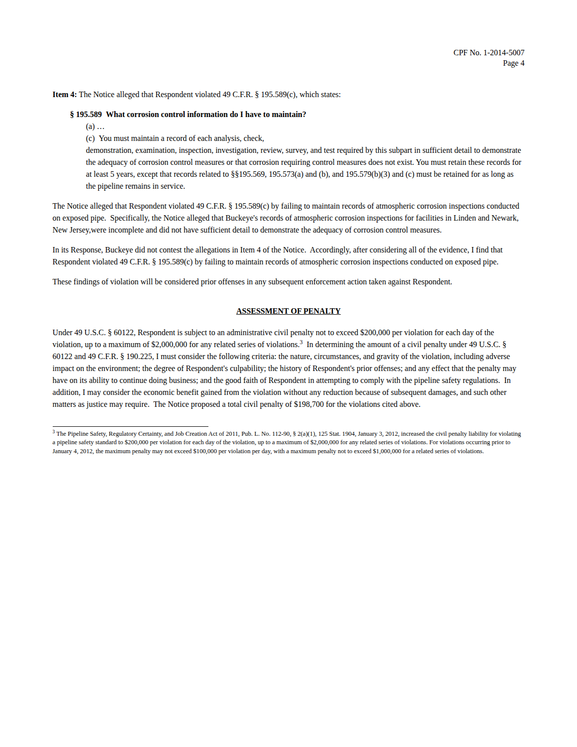CPF No. 1-2014-5007
Page 4
Item 4: The Notice alleged that Respondent violated 49 C.F.R. § 195.589(c), which states:
§ 195.589 What corrosion control information do I have to maintain?
(a) …
(c) You must maintain a record of each analysis, check,
demonstration, examination, inspection, investigation, review, survey, and test required by this subpart in sufficient detail to demonstrate the adequacy of corrosion control measures or that corrosion requiring control measures does not exist. You must retain these records for at least 5 years, except that records related to §§195.569, 195.573(a) and (b), and 195.579(b)(3) and (c) must be retained for as long as the pipeline remains in service.
The Notice alleged that Respondent violated 49 C.F.R. § 195.589(c) by failing to maintain records of atmospheric corrosion inspections conducted on exposed pipe. Specifically, the Notice alleged that Buckeye's records of atmospheric corrosion inspections for facilities in Linden and Newark, New Jersey,were incomplete and did not have sufficient detail to demonstrate the adequacy of corrosion control measures.
In its Response, Buckeye did not contest the allegations in Item 4 of the Notice. Accordingly, after considering all of the evidence, I find that Respondent violated 49 C.F.R. § 195.589(c) by failing to maintain records of atmospheric corrosion inspections conducted on exposed pipe.
These findings of violation will be considered prior offenses in any subsequent enforcement action taken against Respondent.
ASSESSMENT OF PENALTY
Under 49 U.S.C. § 60122, Respondent is subject to an administrative civil penalty not to exceed $200,000 per violation for each day of the violation, up to a maximum of $2,000,000 for any related series of violations.3 In determining the amount of a civil penalty under 49 U.S.C. § 60122 and 49 C.F.R. § 190.225, I must consider the following criteria: the nature, circumstances, and gravity of the violation, including adverse impact on the environment; the degree of Respondent's culpability; the history of Respondent's prior offenses; and any effect that the penalty may have on its ability to continue doing business; and the good faith of Respondent in attempting to comply with the pipeline safety regulations. In addition, I may consider the economic benefit gained from the violation without any reduction because of subsequent damages, and such other matters as justice may require. The Notice proposed a total civil penalty of $198,700 for the violations cited above.
3 The Pipeline Safety, Regulatory Certainty, and Job Creation Act of 2011, Pub. L. No. 112-90, § 2(a)(1), 125 Stat. 1904, January 3, 2012, increased the civil penalty liability for violating a pipeline safety standard to $200,000 per violation for each day of the violation, up to a maximum of $2,000,000 for any related series of violations. For violations occurring prior to January 4, 2012, the maximum penalty may not exceed $100,000 per violation per day, with a maximum penalty not to exceed $1,000,000 for a related series of violations.